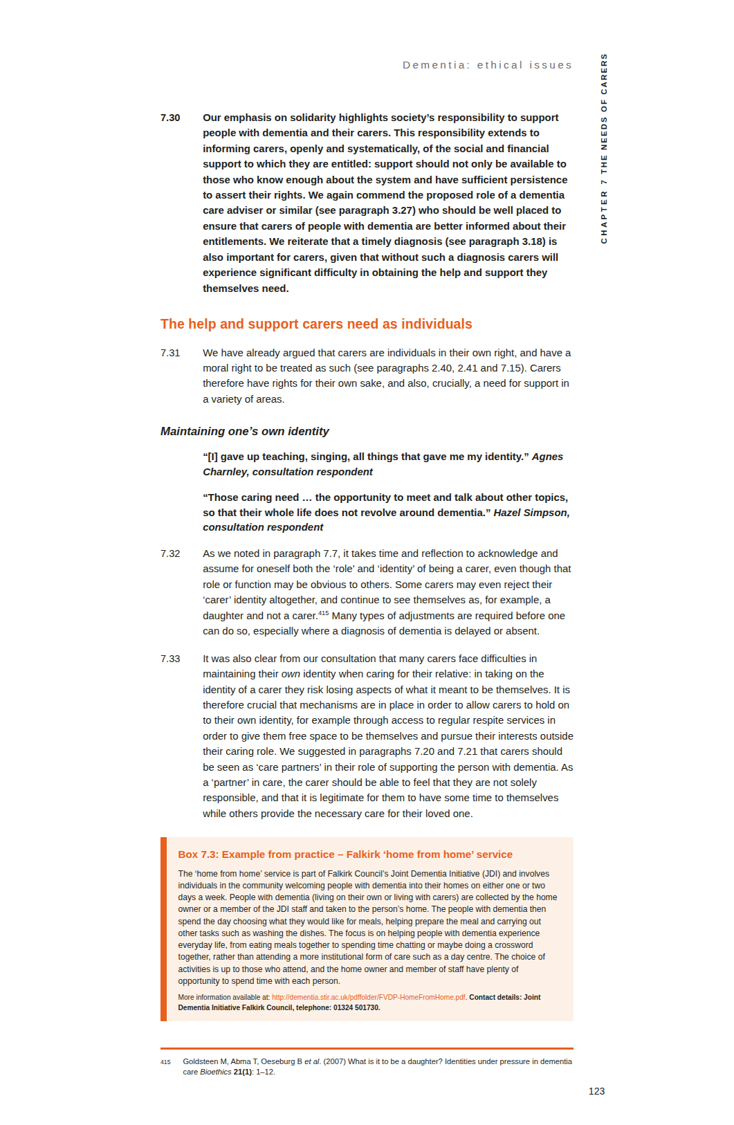Dementia: ethical issues
CHAPTER 7 THE NEEDS OF CARERS
7.30
Our emphasis on solidarity highlights society’s responsibility to support people with dementia and their carers. This responsibility extends to informing carers, openly and systematically, of the social and financial support to which they are entitled: support should not only be available to those who know enough about the system and have sufficient persistence to assert their rights. We again commend the proposed role of a dementia care adviser or similar (see paragraph 3.27) who should be well placed to ensure that carers of people with dementia are better informed about their entitlements. We reiterate that a timely diagnosis (see paragraph 3.18) is also important for carers, given that without such a diagnosis carers will experience significant difficulty in obtaining the help and support they themselves need.
The help and support carers need as individuals
7.31
We have already argued that carers are individuals in their own right, and have a moral right to be treated as such (see paragraphs 2.40, 2.41 and 7.15). Carers therefore have rights for their own sake, and also, crucially, a need for support in a variety of areas.
Maintaining one’s own identity
“[I] gave up teaching, singing, all things that gave me my identity.” Agnes Charnley, consultation respondent
“Those caring need … the opportunity to meet and talk about other topics, so that their whole life does not revolve around dementia.” Hazel Simpson, consultation respondent
7.32
As we noted in paragraph 7.7, it takes time and reflection to acknowledge and assume for oneself both the ‘role’ and ‘identity’ of being a carer, even though that role or function may be obvious to others. Some carers may even reject their ‘carer’ identity altogether, and continue to see themselves as, for example, a daughter and not a carer.415 Many types of adjustments are required before one can do so, especially where a diagnosis of dementia is delayed or absent.
7.33
It was also clear from our consultation that many carers face difficulties in maintaining their own identity when caring for their relative: in taking on the identity of a carer they risk losing aspects of what it meant to be themselves. It is therefore crucial that mechanisms are in place in order to allow carers to hold on to their own identity, for example through access to regular respite services in order to give them free space to be themselves and pursue their interests outside their caring role. We suggested in paragraphs 7.20 and 7.21 that carers should be seen as ‘care partners’ in their role of supporting the person with dementia. As a ‘partner’ in care, the carer should be able to feel that they are not solely responsible, and that it is legitimate for them to have some time to themselves while others provide the necessary care for their loved one.
Box 7.3: Example from practice – Falkirk ‘home from home’ service
The ‘home from home’ service is part of Falkirk Council’s Joint Dementia Initiative (JDI) and involves individuals in the community welcoming people with dementia into their homes on either one or two days a week. People with dementia (living on their own or living with carers) are collected by the home owner or a member of the JDI staff and taken to the person’s home. The people with dementia then spend the day choosing what they would like for meals, helping prepare the meal and carrying out other tasks such as washing the dishes. The focus is on helping people with dementia experience everyday life, from eating meals together to spending time chatting or maybe doing a crossword together, rather than attending a more institutional form of care such as a day centre. The choice of activities is up to those who attend, and the home owner and member of staff have plenty of opportunity to spend time with each person.
More information available at: http://dementia.stir.ac.uk/pdffolder/FVDP-HomeFromHome.pdf. Contact details: Joint Dementia Initiative Falkirk Council, telephone: 01324 501730.
415
Goldsteen M, Abma T, Oeseburg B et al. (2007) What is it to be a daughter? Identities under pressure in dementia care Bioethics 21(1): 1–12.
123